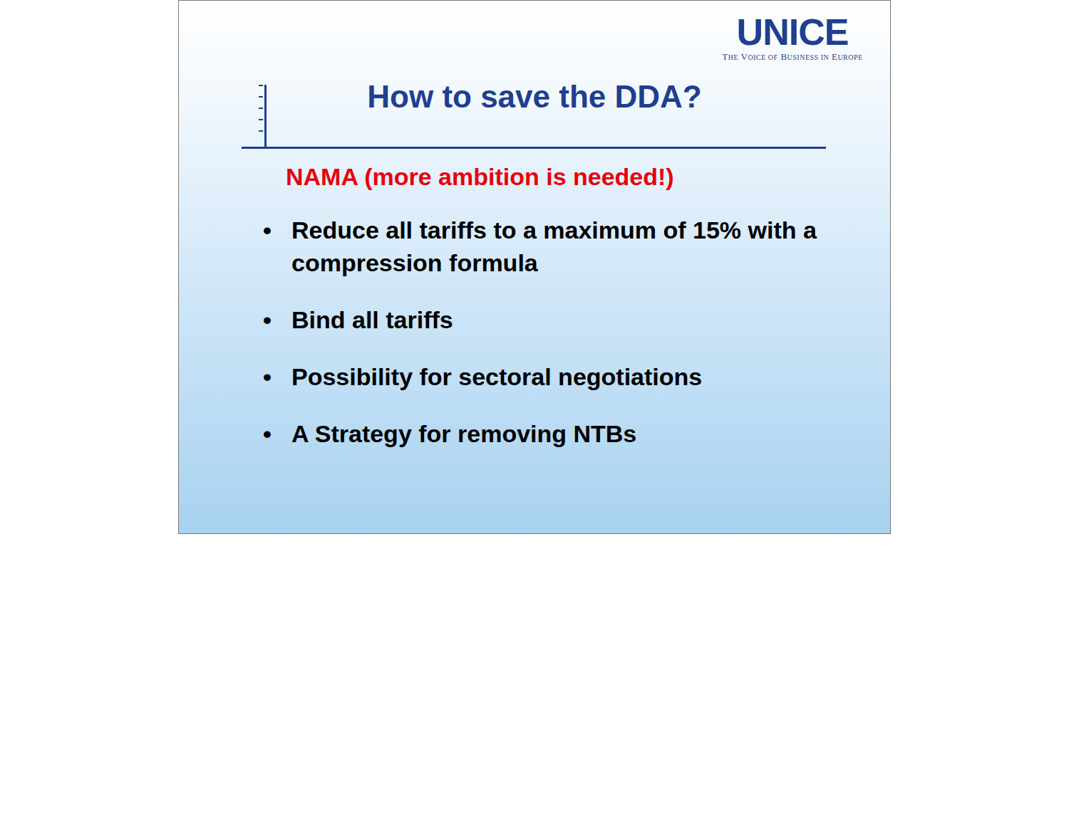UNICE
THE VOICE OF BUSINESS IN EUROPE
How to save the DDA?
NAMA (more ambition is needed!)
Reduce all tariffs to a maximum of 15% with a compression formula
Bind all tariffs
Possibility for sectoral negotiations
A Strategy for removing NTBs